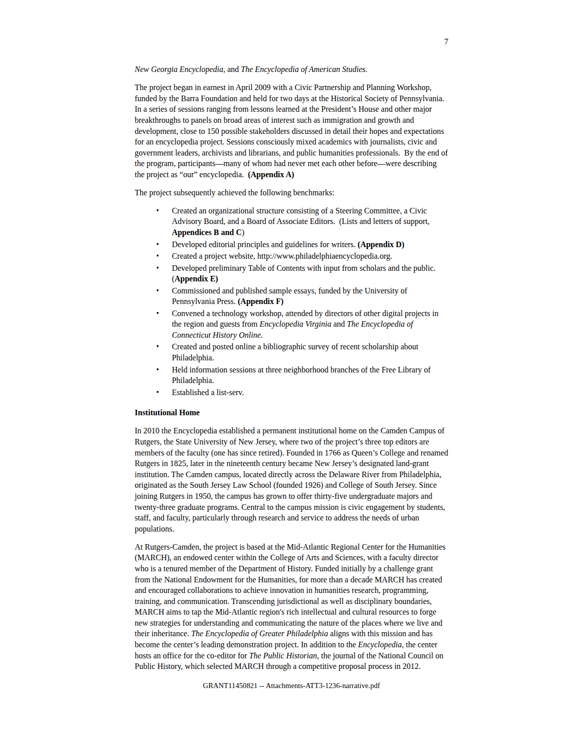7
New Georgia Encyclopedia, and The Encyclopedia of American Studies.
The project began in earnest in April 2009 with a Civic Partnership and Planning Workshop, funded by the Barra Foundation and held for two days at the Historical Society of Pennsylvania. In a series of sessions ranging from lessons learned at the President’s House and other major breakthroughs to panels on broad areas of interest such as immigration and growth and development, close to 150 possible stakeholders discussed in detail their hopes and expectations for an encyclopedia project. Sessions consciously mixed academics with journalists, civic and government leaders, archivists and librarians, and public humanities professionals. By the end of the program, participants—many of whom had never met each other before—were describing the project as “our” encyclopedia. (Appendix A)
The project subsequently achieved the following benchmarks:
Created an organizational structure consisting of a Steering Committee, a Civic Advisory Board, and a Board of Associate Editors. (Lists and letters of support, Appendices B and C)
Developed editorial principles and guidelines for writers. (Appendix D)
Created a project website, http://www.philadelphiaencyclopedia.org.
Developed preliminary Table of Contents with input from scholars and the public. (Appendix E)
Commissioned and published sample essays, funded by the University of Pennsylvania Press. (Appendix F)
Convened a technology workshop, attended by directors of other digital projects in the region and guests from Encyclopedia Virginia and The Encyclopedia of Connecticut History Online.
Created and posted online a bibliographic survey of recent scholarship about Philadelphia.
Held information sessions at three neighborhood branches of the Free Library of Philadelphia.
Established a list-serv.
Institutional Home
In 2010 the Encyclopedia established a permanent institutional home on the Camden Campus of Rutgers, the State University of New Jersey, where two of the project’s three top editors are members of the faculty (one has since retired). Founded in 1766 as Queen’s College and renamed Rutgers in 1825, later in the nineteenth century became New Jersey’s designated land-grant institution. The Camden campus, located directly across the Delaware River from Philadelphia, originated as the South Jersey Law School (founded 1926) and College of South Jersey. Since joining Rutgers in 1950, the campus has grown to offer thirty-five undergraduate majors and twenty-three graduate programs. Central to the campus mission is civic engagement by students, staff, and faculty, particularly through research and service to address the needs of urban populations.
At Rutgers-Camden, the project is based at the Mid-Atlantic Regional Center for the Humanities (MARCH), an endowed center within the College of Arts and Sciences, with a faculty director who is a tenured member of the Department of History. Funded initially by a challenge grant from the National Endowment for the Humanities, for more than a decade MARCH has created and encouraged collaborations to achieve innovation in humanities research, programming, training, and communication. Transcending jurisdictional as well as disciplinary boundaries, MARCH aims to tap the Mid-Atlantic region's rich intellectual and cultural resources to forge new strategies for understanding and communicating the nature of the places where we live and their inheritance. The Encyclopedia of Greater Philadelphia aligns with this mission and has become the center’s leading demonstration project. In addition to the Encyclopedia, the center hosts an office for the co-editor for The Public Historian, the journal of the National Council on Public History, which selected MARCH through a competitive proposal process in 2012.
GRANT11450821 -- Attachments-ATT3-1236-narrative.pdf